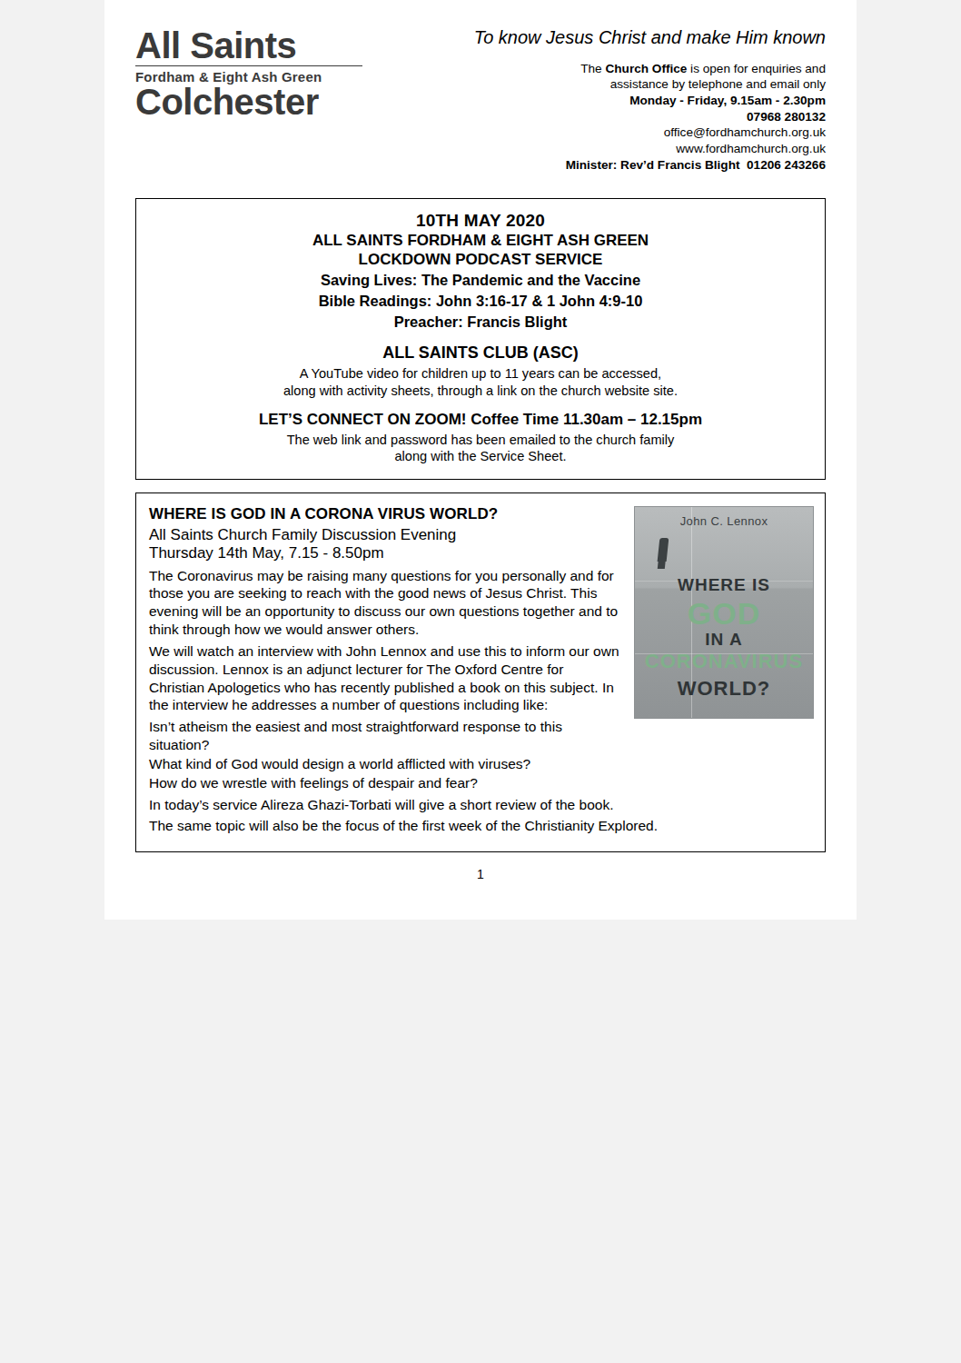All Saints
Fordham & Eight Ash Green
Colchester
To know Jesus Christ and make Him known
The Church Office is open for enquiries and
assistance by telephone and email only
Monday - Friday, 9.15am - 2.30pm
07968 280132
office@fordhamchurch.org.uk
www.fordhamchurch.org.uk
Minister: Rev’d Francis Blight 01206 243266
10TH MAY 2020
ALL SAINTS FORDHAM & EIGHT ASH GREEN
LOCKDOWN PODCAST SERVICE
Saving Lives: The Pandemic and the Vaccine
Bible Readings: John 3:16-17 & 1 John 4:9-10
Preacher: Francis Blight
ALL SAINTS CLUB (ASC)
A YouTube video for children up to 11 years can be accessed,
along with activity sheets, through a link on the church website site.
LET’S CONNECT ON ZOOM! Coffee Time 11.30am – 12.15pm
The web link and password has been emailed to the church family
along with the Service Sheet.
John C. Lennox
WHERE IS
GOD
IN A
CORONAVIRUS
WORLD?
WHERE IS GOD IN A CORONA VIRUS WORLD?
All Saints Church Family Discussion Evening
Thursday 14th May, 7.15 - 8.50pm
The Coronavirus may be raising many questions for you personally and for those you are seeking to reach with the good news of Jesus Christ. This evening will be an opportunity to discuss our own questions together and to think through how we would answer others.
We will watch an interview with John Lennox and use this to inform our own discussion. Lennox is an adjunct lecturer for The Oxford Centre for Christian Apologetics who has recently published a book on this subject. In the interview he addresses a number of questions including like:
Isn’t atheism the easiest and most straightforward response to this situation?
What kind of God would design a world afflicted with viruses?
How do we wrestle with feelings of despair and fear?
In today’s service Alireza Ghazi-Torbati will give a short review of the book.
The same topic will also be the focus of the first week of the Christianity Explored.
1